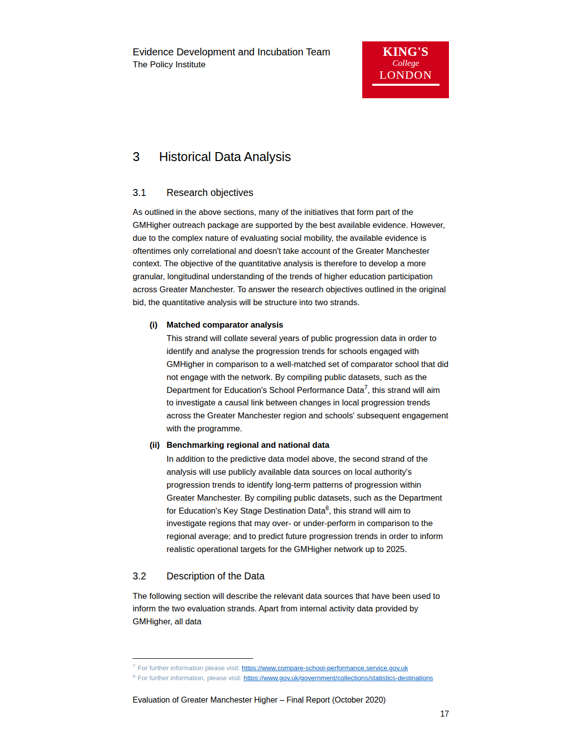Evidence Development and Incubation Team
The Policy Institute
KING'S
College
LONDON
3 Historical Data Analysis
3.1 Research objectives
As outlined in the above sections, many of the initiatives that form part of the GMHigher outreach package are supported by the best available evidence. However, due to the complex nature of evaluating social mobility, the available evidence is oftentimes only correlational and doesn't take account of the Greater Manchester context. The objective of the quantitative analysis is therefore to develop a more granular, longitudinal understanding of the trends of higher education participation across Greater Manchester. To answer the research objectives outlined in the original bid, the quantitative analysis will be structure into two strands.
(i)
Matched comparator analysis
This strand will collate several years of public progression data in order to identify and analyse the progression trends for schools engaged with GMHigher in comparison to a well-matched set of comparator school that did not engage with the network. By compiling public datasets, such as the Department for Education's School Performance Data7, this strand will aim to investigate a causal link between changes in local progression trends across the Greater Manchester region and schools' subsequent engagement with the programme.
(ii)
Benchmarking regional and national data
In addition to the predictive data model above, the second strand of the analysis will use publicly available data sources on local authority's progression trends to identify long-term patterns of progression within Greater Manchester. By compiling public datasets, such as the Department for Education's Key Stage Destination Data8, this strand will aim to investigate regions that may over- or under-perform in comparison to the regional average; and to predict future progression trends in order to inform realistic operational targets for the GMHigher network up to 2025.
3.2 Description of the Data
The following section will describe the relevant data sources that have been used to inform the two evaluation strands. Apart from internal activity data provided by GMHigher, all data
7For further information please visit: https://www.compare-school-performance.service.gov.uk
8For further information, please visit: https://www.gov.uk/government/collections/statistics-destinations
Evaluation of Greater Manchester Higher – Final Report (October 2020)
17